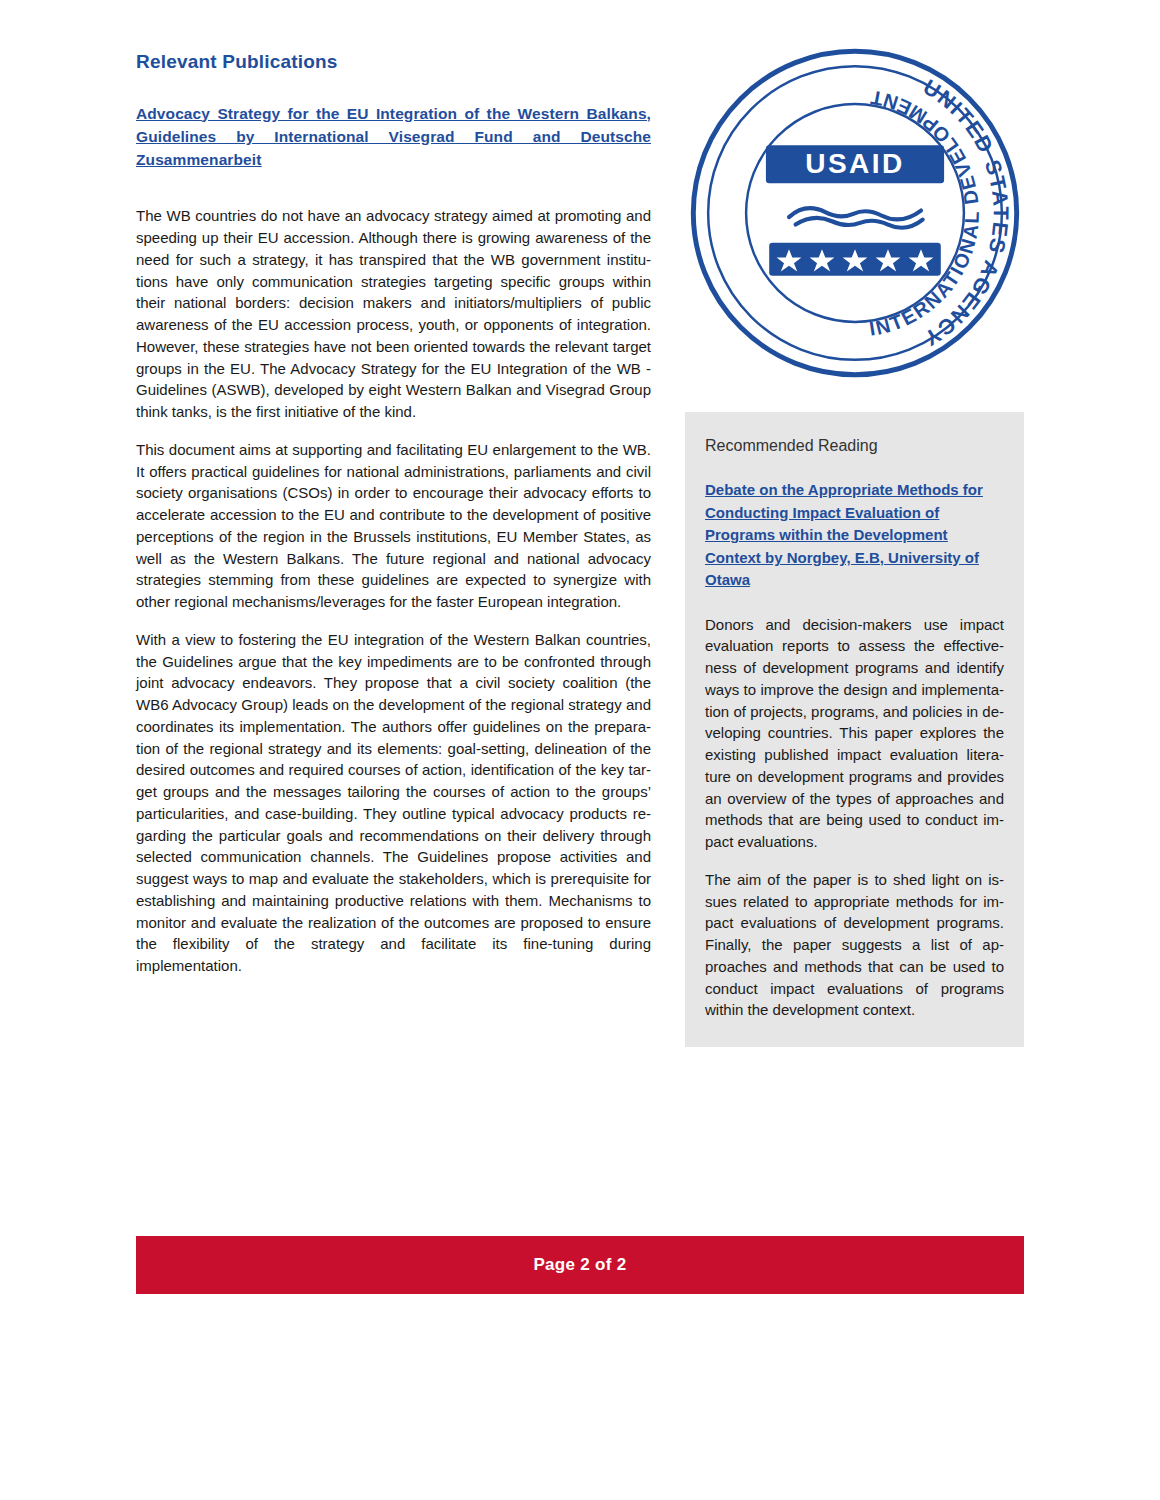Relevant Publications
Advocacy Strategy for the EU Integration of the Western Balkans, Guidelines by International Visegrad Fund and Deutsche Zusammenarbeit
The WB countries do not have an advocacy strategy aimed at promoting and speeding up their EU accession. Although there is growing awareness of the need for such a strategy, it has transpired that the WB government institutions have only communication strategies targeting specific groups within their national borders: decision makers and initiators/multipliers of public awareness of the EU accession process, youth, or opponents of integration. However, these strategies have not been oriented towards the relevant target groups in the EU. The Advocacy Strategy for the EU Integration of the WB - Guidelines (ASWB), developed by eight Western Balkan and Visegrad Group think tanks, is the first initiative of the kind.
This document aims at supporting and facilitating EU enlargement to the WB. It offers practical guidelines for national administrations, parliaments and civil society organisations (CSOs) in order to encourage their advocacy efforts to accelerate accession to the EU and contribute to the development of positive perceptions of the region in the Brussels institutions, EU Member States, as well as the Western Balkans. The future regional and national advocacy strategies stemming from these guidelines are expected to synergize with other regional mechanisms/leverages for the faster European integration.
With a view to fostering the EU integration of the Western Balkan countries, the Guidelines argue that the key impediments are to be confronted through joint advocacy endeavors. They propose that a civil society coalition (the WB6 Advocacy Group) leads on the development of the regional strategy and coordinates its implementation. The authors offer guidelines on the preparation of the regional strategy and its elements: goal-setting, delineation of the desired outcomes and required courses of action, identification of the key target groups and the messages tailoring the courses of action to the groups’ particularities, and case-building. They outline typical advocacy products regarding the particular goals and recommendations on their delivery through selected communication channels. The Guidelines propose activities and suggest ways to map and evaluate the stakeholders, which is prerequisite for establishing and maintaining productive relations with them. Mechanisms to monitor and evaluate the realization of the outcomes are proposed to ensure the flexibility of the strategy and facilitate its fine-tuning during implementation.
Recommended Reading
Debate on the Appropriate Methods for Conducting Impact Evaluation of Programs within the Development Context by Norgbey, E.B, University of Otawa
Donors and decision-makers use impact evaluation reports to assess the effectiveness of development programs and identify ways to improve the design and implementation of projects, programs, and policies in developing countries. This paper explores the existing published impact evaluation literature on development programs and provides an overview of the types of approaches and methods that are being used to conduct impact evaluations.
The aim of the paper is to shed light on issues related to appropriate methods for impact evaluations of development programs. Finally, the paper suggests a list of approaches and methods that can be used to conduct impact evaluations of programs within the development context.
Page 2 of 2